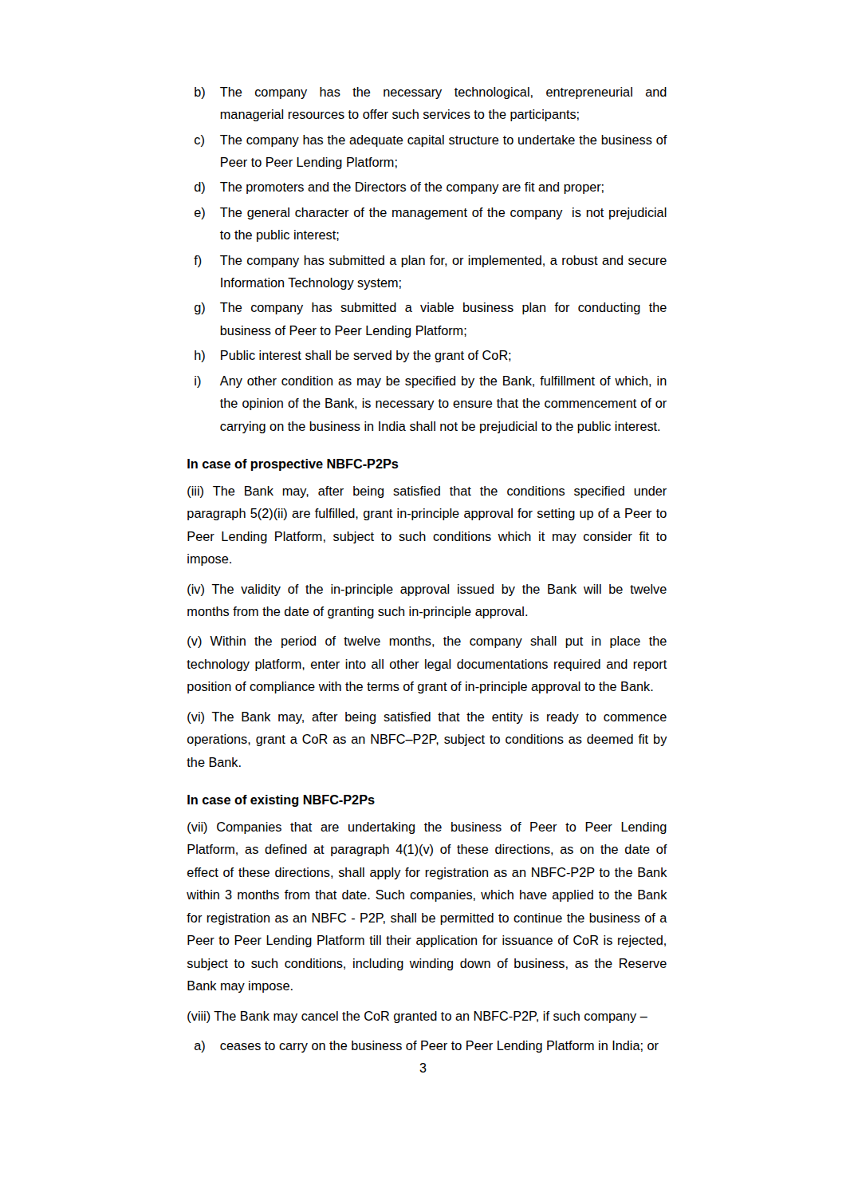b) The company has the necessary technological, entrepreneurial and managerial resources to offer such services to the participants;
c) The company has the adequate capital structure to undertake the business of Peer to Peer Lending Platform;
d) The promoters and the Directors of the company are fit and proper;
e) The general character of the management of the company is not prejudicial to the public interest;
f) The company has submitted a plan for, or implemented, a robust and secure Information Technology system;
g) The company has submitted a viable business plan for conducting the business of Peer to Peer Lending Platform;
h) Public interest shall be served by the grant of CoR;
i) Any other condition as may be specified by the Bank, fulfillment of which, in the opinion of the Bank, is necessary to ensure that the commencement of or carrying on the business in India shall not be prejudicial to the public interest.
In case of prospective NBFC-P2Ps
(iii) The Bank may, after being satisfied that the conditions specified under paragraph 5(2)(ii) are fulfilled, grant in-principle approval for setting up of a Peer to Peer Lending Platform, subject to such conditions which it may consider fit to impose.
(iv) The validity of the in-principle approval issued by the Bank will be twelve months from the date of granting such in-principle approval.
(v) Within the period of twelve months, the company shall put in place the technology platform, enter into all other legal documentations required and report position of compliance with the terms of grant of in-principle approval to the Bank.
(vi) The Bank may, after being satisfied that the entity is ready to commence operations, grant a CoR as an NBFC–P2P, subject to conditions as deemed fit by the Bank.
In case of existing NBFC-P2Ps
(vii) Companies that are undertaking the business of Peer to Peer Lending Platform, as defined at paragraph 4(1)(v) of these directions, as on the date of effect of these directions, shall apply for registration as an NBFC-P2P to the Bank within 3 months from that date. Such companies, which have applied to the Bank for registration as an NBFC - P2P, shall be permitted to continue the business of a Peer to Peer Lending Platform till their application for issuance of CoR is rejected, subject to such conditions, including winding down of business, as the Reserve Bank may impose.
(viii) The Bank may cancel the CoR granted to an NBFC-P2P, if such company –
a) ceases to carry on the business of Peer to Peer Lending Platform in India; or
3